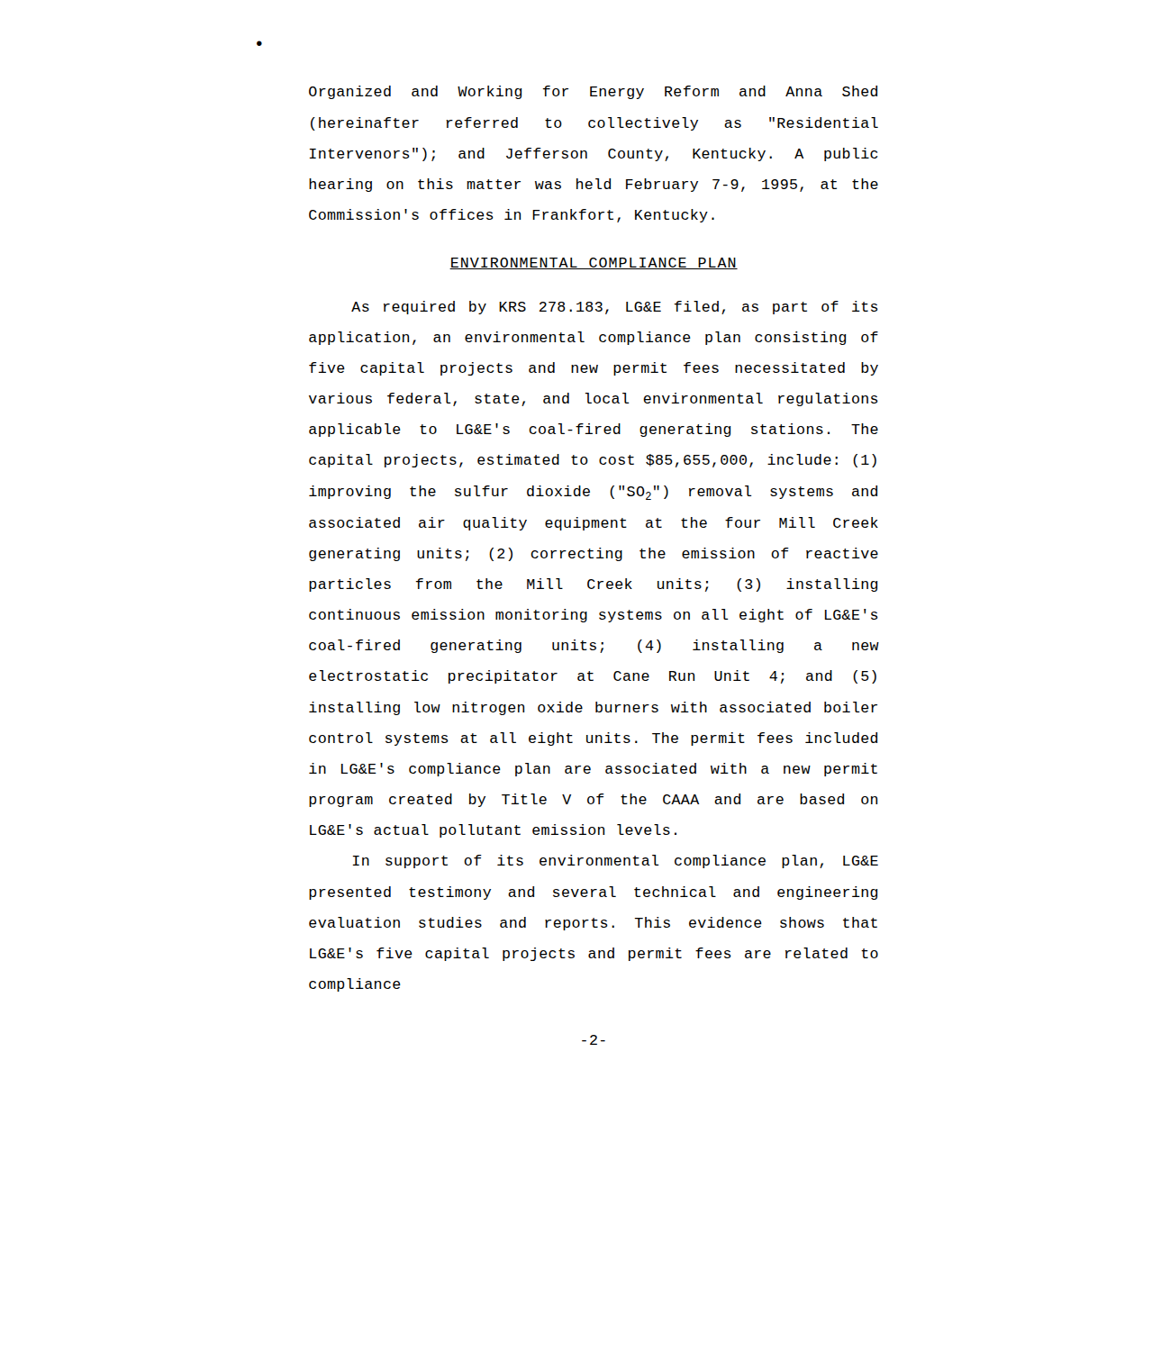•
Organized and Working for Energy Reform and Anna Shed (hereinafter referred to collectively as "Residential Intervenors"); and Jefferson County, Kentucky. A public hearing on this matter was held February 7-9, 1995, at the Commission's offices in Frankfort, Kentucky.
ENVIRONMENTAL COMPLIANCE PLAN
As required by KRS 278.183, LG&E filed, as part of its application, an environmental compliance plan consisting of five capital projects and new permit fees necessitated by various federal, state, and local environmental regulations applicable to LG&E's coal-fired generating stations. The capital projects, estimated to cost $85,655,000, include: (1) improving the sulfur dioxide ("SO2") removal systems and associated air quality equipment at the four Mill Creek generating units; (2) correcting the emission of reactive particles from the Mill Creek units; (3) installing continuous emission monitoring systems on all eight of LG&E's coal-fired generating units; (4) installing a new electrostatic precipitator at Cane Run Unit 4; and (5) installing low nitrogen oxide burners with associated boiler control systems at all eight units. The permit fees included in LG&E's compliance plan are associated with a new permit program created by Title V of the CAAA and are based on LG&E's actual pollutant emission levels.
In support of its environmental compliance plan, LG&E presented testimony and several technical and engineering evaluation studies and reports. This evidence shows that LG&E's five capital projects and permit fees are related to compliance
-2-